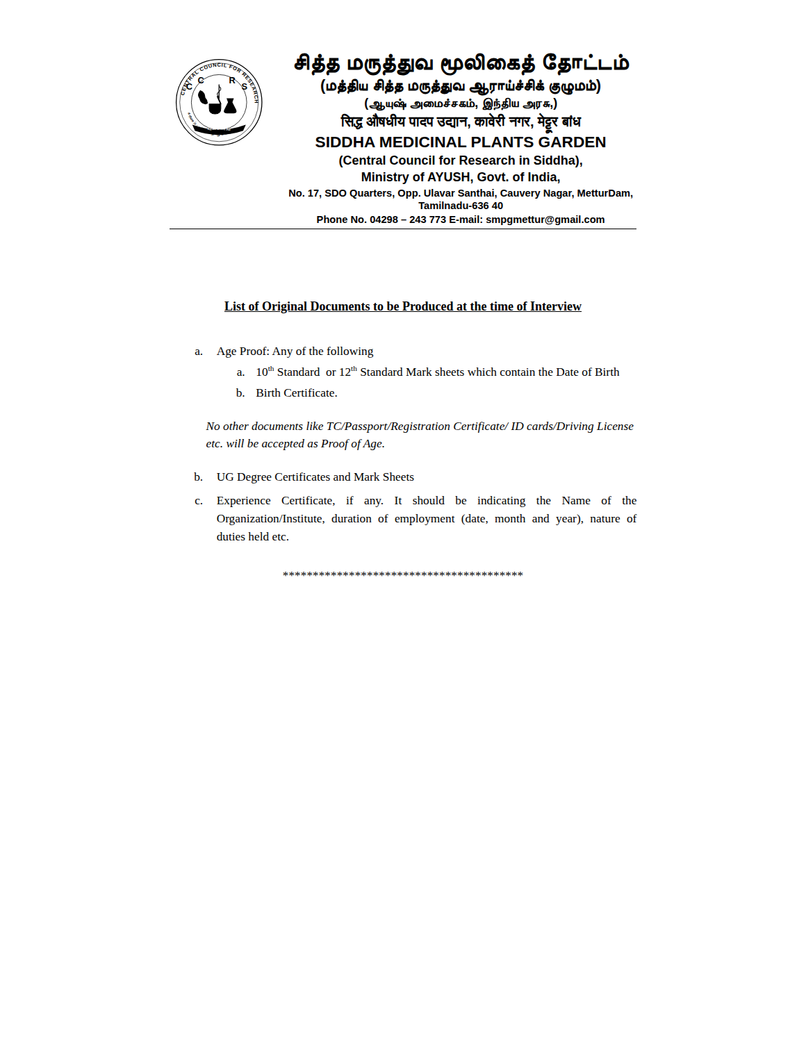CENTRAL COUNCIL FOR RESEARCH IN SIDDHA க்குணம் பார்த்து கற்பது கடான் C C R S க்குணம் பார்த்து
சித்த மருத்துவ மூலிகைத் தோட்டம்
(மத்திய சித்த மருத்துவ ஆராய்ச்சிக் குழுமம்)
(ஆயுஷ் அமைச்சகம், இந்திய அரசு,)
सिद्ध औषधीय पादप उद्यान, कावेरी नगर, मेट्टूर बांध
SIDDHA MEDICINAL PLANTS GARDEN
(Central Council for Research in Siddha),
Ministry of AYUSH, Govt. of India,
No. 17, SDO Quarters, Opp. Ulavar Santhai, Cauvery Nagar, MetturDam, Tamilnadu-636 40
Phone No. 04298 – 243 773 E-mail: smpgmettur@gmail.com
List of Original Documents to be Produced at the time of Interview
Age Proof: Any of the following
10th Standard or 12th Standard Mark sheets which contain the Date of Birth
Birth Certificate.
No other documents like TC/Passport/Registration Certificate/ ID cards/Driving License etc. will be accepted as Proof of Age.
UG Degree Certificates and Mark Sheets
Experience Certificate, if any. It should be indicating the Name of the Organization/Institute, duration of employment (date, month and year), nature of duties held etc.
****************************************